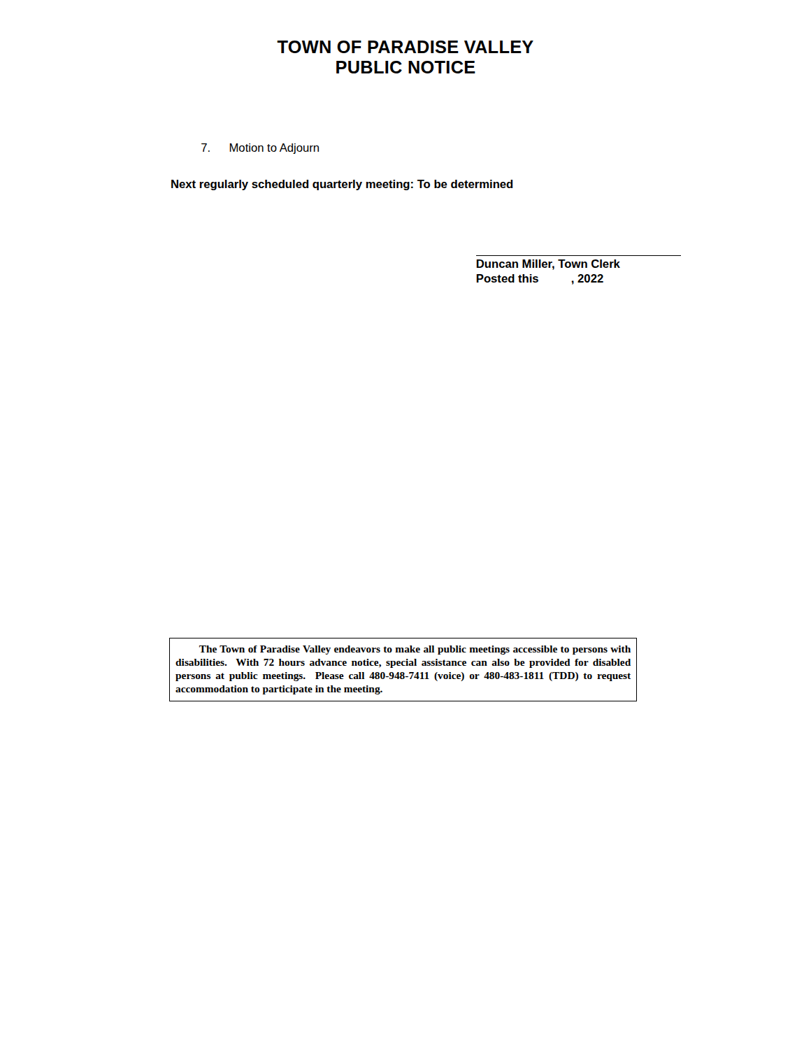TOWN OF PARADISE VALLEY
PUBLIC NOTICE
7. Motion to Adjourn
Next regularly scheduled quarterly meeting: To be determined
Duncan Miller, Town Clerk
Posted this , 2022
The Town of Paradise Valley endeavors to make all public meetings accessible to persons with disabilities. With 72 hours advance notice, special assistance can also be provided for disabled persons at public meetings. Please call 480-948-7411 (voice) or 480-483-1811 (TDD) to request accommodation to participate in the meeting.